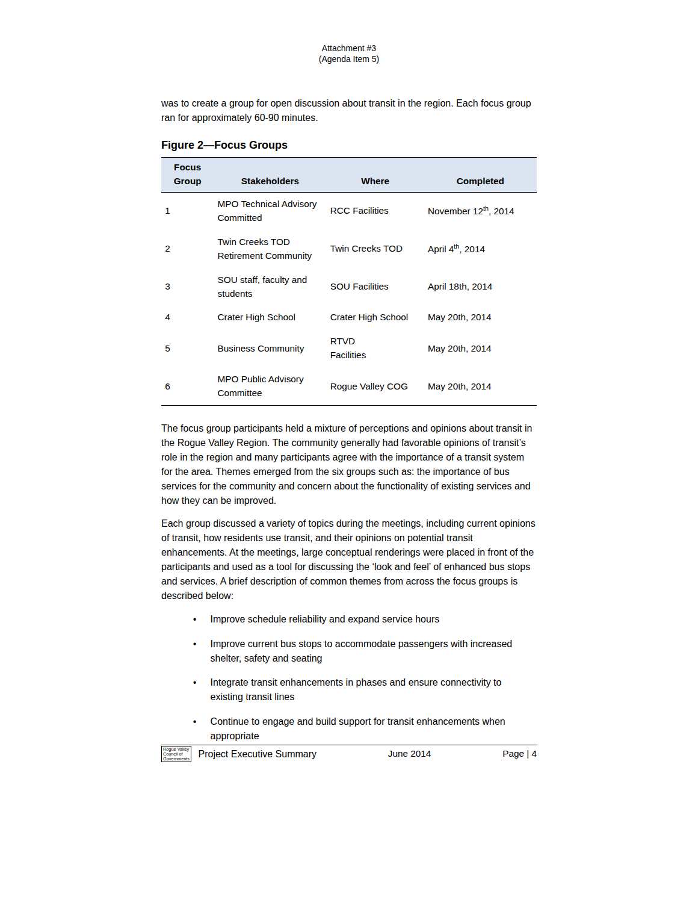Attachment #3
(Agenda Item 5)
was to create a group for open discussion about transit in the region. Each focus group ran for approximately 60-90 minutes.
Figure 2—Focus Groups
| Focus Group | Stakeholders | Where | Completed |
| --- | --- | --- | --- |
| 1 | MPO Technical Advisory Committed | RCC Facilities | November 12 th , 2014 |
| 2 | Twin Creeks TOD Retirement Community | Twin Creeks TOD | April 4 th , 2014 |
| 3 | SOU staff, faculty and students | SOU Facilities | April 18th, 2014 |
| 4 | Crater High School | Crater High School | May 20th, 2014 |
| 5 | Business Community | RTVD Facilities | May 20th, 2014 |
| 6 | MPO Public Advisory Committee | Rogue Valley COG | May 20th, 2014 |
The focus group participants held a mixture of perceptions and opinions about transit in the Rogue Valley Region. The community generally had favorable opinions of transit’s role in the region and many participants agree with the importance of a transit system for the area. Themes emerged from the six groups such as: the importance of bus services for the community and concern about the functionality of existing services and how they can be improved.
Each group discussed a variety of topics during the meetings, including current opinions of transit, how residents use transit, and their opinions on potential transit enhancements. At the meetings, large conceptual renderings were placed in front of the participants and used as a tool for discussing the ‘look and feel’ of enhanced bus stops and services. A brief description of common themes from across the focus groups is described below:
Improve schedule reliability and expand service hours
Improve current bus stops to accommodate passengers with increased shelter, safety and seating
Integrate transit enhancements in phases and ensure connectivity to existing transit lines
Continue to engage and build support for transit enhancements when appropriate
Rogue Valley
Council of
Governments Project Executive Summary June 2014 Page | 4